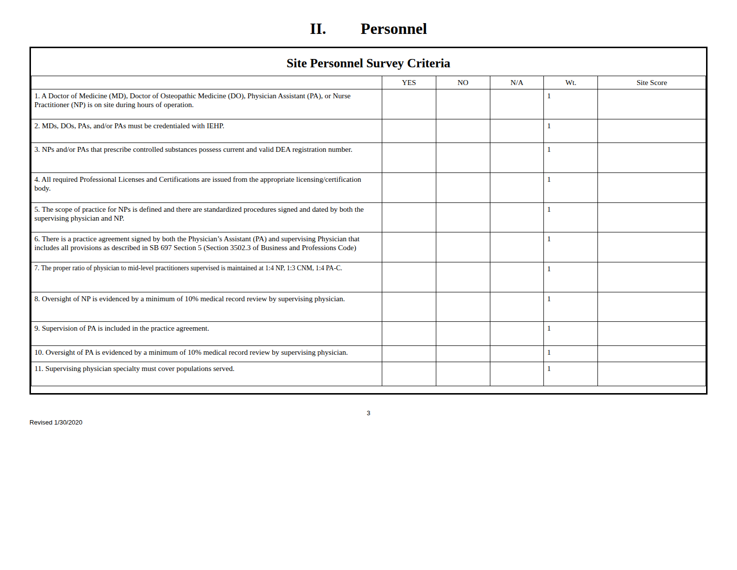II. Personnel
Site Personnel Survey Criteria
| | YES | NO | N/A | Wt. | Site Score |
| --- | --- | --- | --- | --- | --- |
| 1. A Doctor of Medicine (MD), Doctor of Osteopathic Medicine (DO), Physician Assistant (PA), or Nurse Practitioner (NP) is on site during hours of operation. | | | | 1 | |
| 2. MDs, DOs, PAs, and/or PAs must be credentialed with IEHP. | | | | 1 | |
| 3. NPs and/or PAs that prescribe controlled substances possess current and valid DEA registration number. | | | | 1 | |
| 4. All required Professional Licenses and Certifications are issued from the appropriate licensing/certification body. | | | | 1 | |
| 5. The scope of practice for NPs is defined and there are standardized procedures signed and dated by both the supervising physician and NP. | | | | 1 | |
| 6. There is a practice agreement signed by both the Physician’s Assistant (PA) and supervising Physician that includes all provisions as described in SB 697 Section 5 (Section 3502.3 of Business and Professions Code) | | | | 1 | |
| 7. The proper ratio of physician to mid-level practitioners supervised is maintained at 1:4 NP, 1:3 CNM, 1:4 PA-C. | | | | 1 | |
| 8. Oversight of NP is evidenced by a minimum of 10% medical record review by supervising physician. | | | | 1 | |
| 9. Supervision of PA is included in the practice agreement. | | | | 1 | |
| 10. Oversight of PA is evidenced by a minimum of 10% medical record review by supervising physician. | | | | 1 | |
| 11. Supervising physician specialty must cover populations served. | | | | 1 | |
3
Revised 1/30/2020